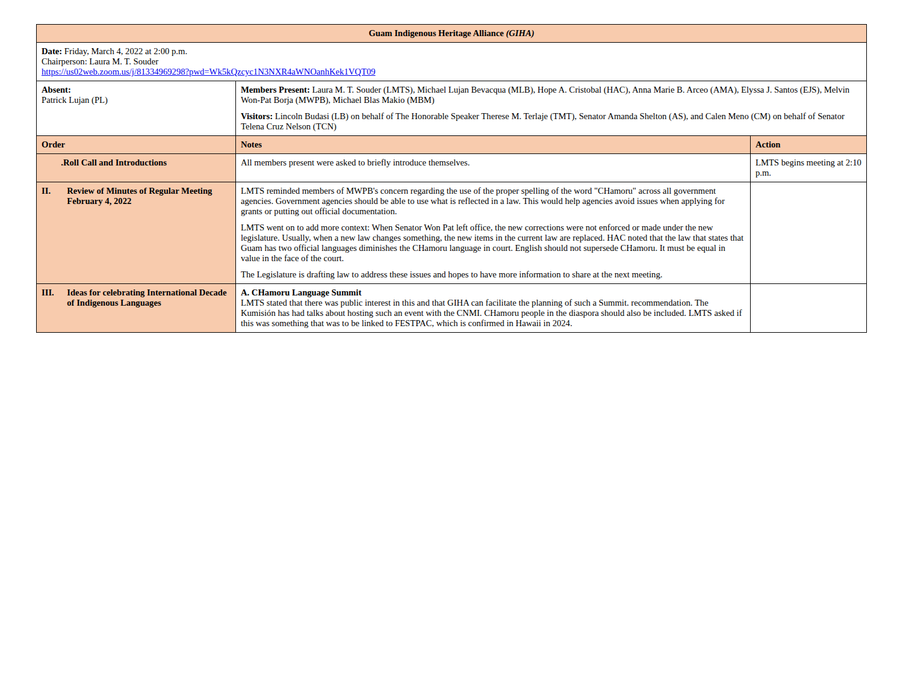| Guam Indigenous Heritage Alliance (GIHA) |
| Date: Friday, March 4, 2022 at 2:00 p.m. Chairperson: Laura M. T. Souder https://us02web.zoom.us/j/81334969298?pwd=Wk5kQzcyc1N3NXR4aWNOanhKek1VQT09 |
| Absent: Patrick Lujan (PL) | Members Present: Laura M. T. Souder (LMTS), Michael Lujan Bevacqua (MLB), Hope A. Cristobal (HAC), Anna Marie B. Arceo (AMA), Elyssa J. Santos (EJS), Melvin Won-Pat Borja (MWPB), Michael Blas Makio (MBM) Visitors: Lincoln Budasi (LB) on behalf of The Honorable Speaker Therese M. Terlaje (TMT), Senator Amanda Shelton (AS), and Calen Meno (CM) on behalf of Senator Telena Cruz Nelson (TCN) |
| Order | Notes | Action |
| .Roll Call and Introductions | All members present were asked to briefly introduce themselves. | LMTS begins meeting at 2:10 p.m. |
| II. Review of Minutes of Regular Meeting February 4, 2022 | LMTS reminded members of MWPB's concern regarding the use of the proper spelling of the word "CHamoru" across all government agencies. Government agencies should be able to use what is reflected in a law. This would help agencies avoid issues when applying for grants or putting out official documentation. LMTS went on to add more context: When Senator Won Pat left office, the new corrections were not enforced or made under the new legislature. Usually, when a new law changes something, the new items in the current law are replaced. HAC noted that the law that states that Guam has two official languages diminishes the CHamoru language in court. English should not supersede CHamoru. It must be equal in value in the face of the court. The Legislature is drafting law to address these issues and hopes to have more information to share at the next meeting. | |
| III. Ideas for celebrating International Decade of Indigenous Languages | A. CHamoru Language Summit LMTS stated that there was public interest in this and that GIHA can facilitate the planning of such a Summit. recommendation. The Kumisión has had talks about hosting such an event with the CNMI. CHamoru people in the diaspora should also be included. LMTS asked if this was something that was to be linked to FESTPAC, which is confirmed in Hawaii in 2024. | |